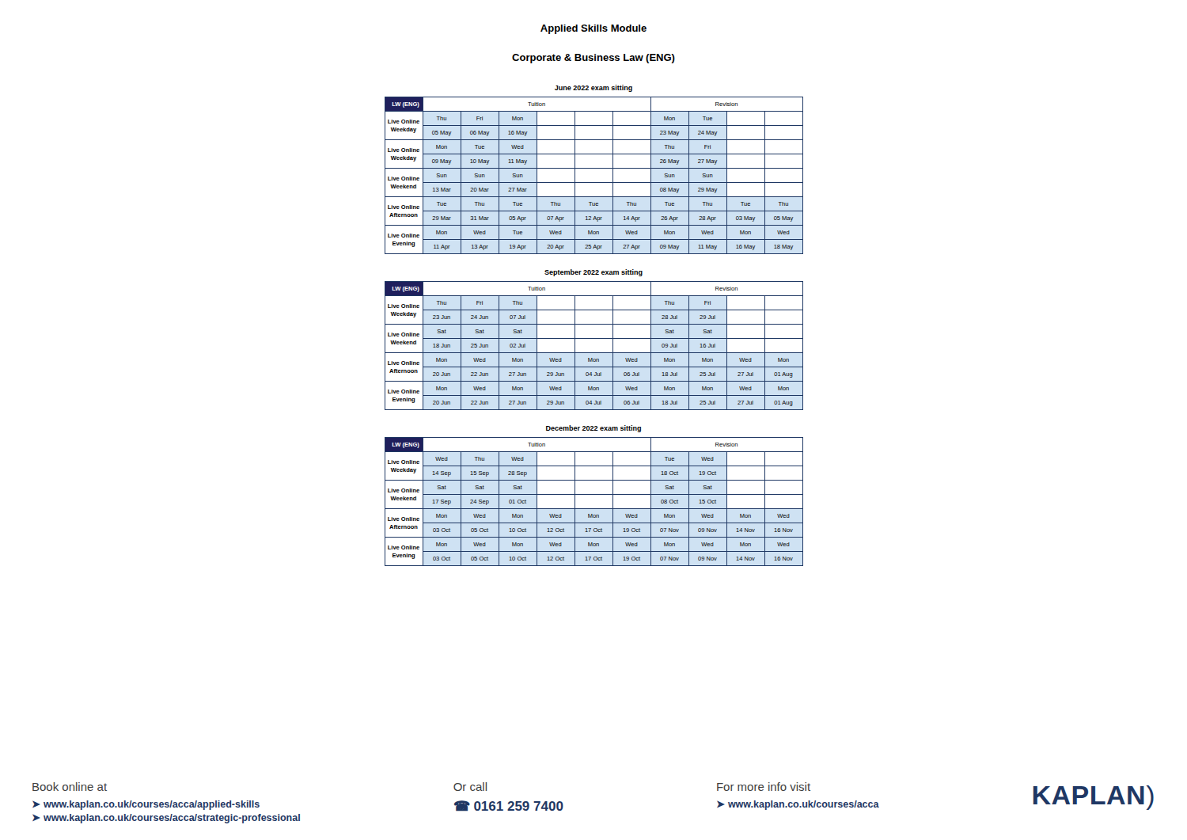Applied Skills Module
Corporate & Business Law (ENG)
June 2022 exam sitting
| LW (ENG) | Tuition | Revision |
| Live Online Weekday | Thu | Fri | Mon | | | | Mon | Tue | | |
| 05 May | 06 May | 16 May | | | | 23 May | 24 May | | |
| Live Online Weekday | Mon | Tue | Wed | | | | Thu | Fri | | |
| 09 May | 10 May | 11 May | | | | 26 May | 27 May | | |
| Live Online Weekend | Sun | Sun | Sun | | | | Sun | Sun | | |
| 13 Mar | 20 Mar | 27 Mar | | | | 08 May | 29 May | | |
| Live Online Afternoon | Tue | Thu | Tue | Thu | Tue | Thu | Tue | Thu | Tue | Thu |
| 29 Mar | 31 Mar | 05 Apr | 07 Apr | 12 Apr | 14 Apr | 26 Apr | 28 Apr | 03 May | 05 May |
| Live Online Evening | Mon | Wed | Tue | Wed | Mon | Wed | Mon | Wed | Mon | Wed |
| 11 Apr | 13 Apr | 19 Apr | 20 Apr | 25 Apr | 27 Apr | 09 May | 11 May | 16 May | 18 May |
September 2022 exam sitting
| LW (ENG) | Tuition | Revision |
| Live Online Weekday | Thu | Fri | Thu | | | | Thu | Fri | | |
| 23 Jun | 24 Jun | 07 Jul | | | | 28 Jul | 29 Jul | | |
| Live Online Weekend | Sat | Sat | Sat | | | | Sat | Sat | | |
| 18 Jun | 25 Jun | 02 Jul | | | | 09 Jul | 16 Jul | | |
| Live Online Afternoon | Mon | Wed | Mon | Wed | Mon | Wed | Mon | Mon | Wed | Mon |
| 20 Jun | 22 Jun | 27 Jun | 29 Jun | 04 Jul | 06 Jul | 18 Jul | 25 Jul | 27 Jul | 01 Aug |
| Live Online Evening | Mon | Wed | Mon | Wed | Mon | Wed | Mon | Mon | Wed | Mon |
| 20 Jun | 22 Jun | 27 Jun | 29 Jun | 04 Jul | 06 Jul | 18 Jul | 25 Jul | 27 Jul | 01 Aug |
December 2022 exam sitting
| LW (ENG) | Tuition | Revision |
| Live Online Weekday | Wed | Thu | Wed | | | | Tue | Wed | | |
| 14 Sep | 15 Sep | 28 Sep | | | | 18 Oct | 19 Oct | | |
| Live Online Weekend | Sat | Sat | Sat | | | | Sat | Sat | | |
| 17 Sep | 24 Sep | 01 Oct | | | | 08 Oct | 15 Oct | | |
| Live Online Afternoon | Mon | Wed | Mon | Wed | Mon | Wed | Mon | Wed | Mon | Wed |
| 03 Oct | 05 Oct | 10 Oct | 12 Oct | 17 Oct | 19 Oct | 07 Nov | 09 Nov | 14 Nov | 16 Nov |
| Live Online Evening | Mon | Wed | Mon | Wed | Mon | Wed | Mon | Wed | Mon | Wed |
| 03 Oct | 05 Oct | 10 Oct | 12 Oct | 17 Oct | 19 Oct | 07 Nov | 09 Nov | 14 Nov | 16 Nov |
Book online at
➤www.kaplan.co.uk/courses/acca/applied-skills
➤www.kaplan.co.uk/courses/acca/strategic-professional
Or call
☎ 0161 259 7400
For more info visit
➤www.kaplan.co.uk/courses/acca
KAPLAN)